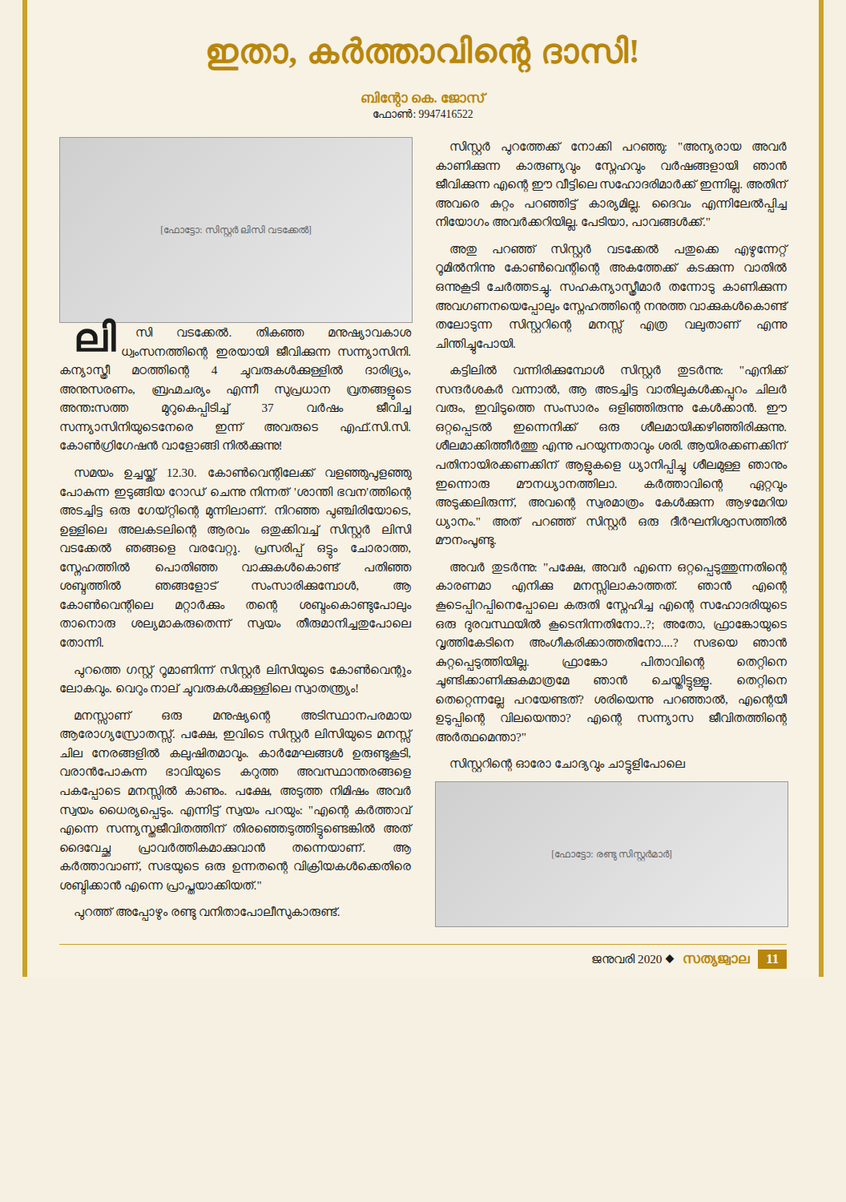ഇതാ, കർത്താവിന്റെ ദാസി!
ബിന്റോ കെ. ജോസ്
ഫോൺ: 9947416522
[ഫോട്ടോ: സിസ്റ്റർ ലിസി വടക്കേൽ]
ലിസി വടക്കേൽ. തികഞ്ഞ മനുഷ്യാവകാശ ധ്വംസനത്തിന്റെ ഇരയായി ജീവിക്കുന്ന സന്ന്യാസിനി. കന്യാസ്ത്രീ മഠത്തിന്റെ 4 ചുവരുകൾക്കുള്ളിൽ ദാരിദ്ര്യം, അനുസരണം, ബ്രഹ്മചര്യം എന്നീ സുപ്രധാന വ്രതങ്ങളുടെ അന്തഃസത്ത മുറുകെപ്പിടിച്ച് 37 വർഷം ജീവിച്ച സന്ന്യാസിനിയുടെനേരെ ഇന്ന് അവരുടെ എഫ്.സി.സി. കോൺഗ്രിഗേഷൻ വാളോങ്ങി നിൽക്കുന്നു!
സമയം ഉച്ചയ്ക്ക് 12.30. കോൺവെന്റിലേക്ക് വളഞ്ഞുപുളഞ്ഞു പോകുന്ന ഇടുങ്ങിയ റോഡ് ചെന്നു നിന്നത് 'ശാന്തി ഭവന'ത്തിന്റെ അടച്ചിട്ട ഒരു ഗേയ്റ്റിന്റെ മുന്നിലാണ്. നിറഞ്ഞ പുഞ്ചിരിയോടെ, ഉള്ളിലെ അലകടലിന്റെ ആരവം ഒതുക്കിവച്ച് സിസ്റ്റർ ലിസി വടക്കേൽ ഞങ്ങളെ വരവേറ്റു. പ്രസരിപ്പ് ഒട്ടും ചോരാത്ത, സ്നേഹത്തിൽ പൊതിഞ്ഞ വാക്കുകൾകൊണ്ട് പതിഞ്ഞ ശബ്ദത്തിൽ ഞങ്ങളോട് സംസാരിക്കുമ്പോൾ, ആ കോൺവെന്റിലെ മറ്റാർക്കും തന്റെ ശബ്ദംകൊണ്ടുപോലും താനൊരു ശല്യമാകരുതെന്ന് സ്വയം തീരുമാനിച്ചതുപോലെ തോന്നി.
പുറത്തെ ഗസ്റ്റ് റൂമാണിന്ന് സിസ്റ്റർ ലിസിയുടെ കോൺവെന്റും ലോകവും. വെറും നാല് ചുവരുകൾക്കുള്ളിലെ സ്വാതന്ത്ര്യം!
മനസ്സാണ് ഒരു മനുഷ്യന്റെ അടിസ്ഥാനപരമായ ആരോഗ്യസ്രോതസ്സ്. പക്ഷേ, ഇവിടെ സിസ്റ്റർ ലിസിയുടെ മനസ്സ് ചില നേരങ്ങളിൽ കലുഷിതമാവും. കാർമേഘങ്ങൾ ഉരുണ്ടുകൂടി, വരാൻപോകുന്ന ഭാവിയുടെ കറുത്ത അവസ്ഥാന്തരങ്ങളെ പകപ്പോടെ മനസ്സിൽ കാണും. പക്ഷേ, അടുത്ത നിമിഷം അവർ സ്വയം ധൈര്യപ്പെടും. എന്നിട്ട് സ്വയം പറയും: "എന്റെ കർത്താവ് എന്നെ സന്ന്യസ്തജീവിതത്തിന് തിരഞ്ഞെടുത്തിട്ടുണ്ടെങ്കിൽ അത് ദൈവേച്ഛ പ്രാവർത്തികമാക്കുവാൻ തന്നെയാണ്. ആ കർത്താവാണ്, സഭയുടെ ഒരു ഉന്നതന്റെ വിക്രിയകൾക്കെതിരെ ശബ്ദിക്കാൻ എന്നെ പ്രാപ്തയാക്കിയത്."
പുറത്ത് അപ്പോഴും രണ്ടു വനിതാപോലീസുകാരുണ്ട്.
സിസ്റ്റർ പുറത്തേക്ക് നോക്കി പറഞ്ഞു: "അന്യരായ അവർ കാണിക്കുന്ന കാരുണ്യവും സ്നേഹവും വർഷങ്ങളായി ഞാൻ ജീവിക്കുന്ന എന്റെ ഈ വീട്ടിലെ സഹോദരിമാർക്ക് ഇന്നില്ല. അതിന് അവരെ കുറ്റം പറഞ്ഞിട്ട് കാര്യമില്ല. ദൈവം എന്നിലേൽപ്പിച്ച നിയോഗം അവർക്കറിയില്ല. പേടിയാ, പാവങ്ങൾക്ക്."
അതു പറഞ്ഞ് സിസ്റ്റർ വടക്കേൽ പതുക്കെ എഴുന്നേറ്റ് റൂമിൽനിന്നു കോൺവെന്റിന്റെ അകത്തേക്ക് കടക്കുന്ന വാതിൽ ഒന്നുകൂടി ചേർത്തടച്ചു. സഹകന്യാസ്ത്രീമാർ തന്നോടു കാണിക്കുന്ന അവഗണനയെപ്പോലും സ്നേഹത്തിന്റെ നനുത്ത വാക്കുകൾകൊണ്ട് തലോടുന്ന സിസ്റ്ററിന്റെ മനസ്സ് എത്ര വലുതാണ് എന്നു ചിന്തിച്ചുപോയി.
കട്ടിലിൽ വന്നിരിക്കുമ്പോൾ സിസ്റ്റർ തുടർന്നു: "എനിക്ക് സന്ദർശകർ വന്നാൽ, ആ അടച്ചിട്ട വാതിലുകൾക്കപ്പുറം ചിലർ വരും, ഇവിടുത്തെ സംസാരം ഒളിഞ്ഞിരുന്നു കേൾക്കാൻ. ഈ ഒറ്റപ്പെടൽ ഇന്നെനിക്ക് ഒരു ശീലമായിക്കഴിഞ്ഞിരിക്കുന്നു. ശീലമാക്കിത്തീർത്തു എന്നു പറയുന്നതാവും ശരി. ആയിരക്കണക്കിന് പതിനായിരക്കണക്കിന് ആളുകളെ ധ്യാനിപ്പിച്ചു ശീലമുള്ള ഞാനും ഇന്നൊരു മൗനധ്യാനത്തിലാ. കർത്താവിന്റെ ഏറ്റവും അടുക്കലിരുന്ന്, അവന്റെ സ്വരമാത്രം കേൾക്കുന്ന ആഴമേറിയ ധ്യാനം." അത് പറഞ്ഞ് സിസ്റ്റർ ഒരു ദീർഘനിശ്വാസത്തിൽ മൗനംപൂണ്ടു.
അവർ തുടർന്നു: "പക്ഷേ, അവർ എന്നെ ഒറ്റപ്പെടുത്തുന്നതിന്റെ കാരണമാ എനിക്കു മനസ്സിലാകാത്തത്. ഞാൻ എന്റെ കൂടെപ്പിറപ്പിനെപ്പോലെ കരുതി സ്നേഹിച്ച എന്റെ സഹോദരിയുടെ ഒരു ദുരവസ്ഥയിൽ കൂടെനിന്നതിനോ..?; അതോ, ഫ്രാങ്കോയുടെ വൃത്തികേടിനെ അംഗീകരിക്കാത്തതിനോ....? സഭയെ ഞാൻ കുറ്റപ്പെടുത്തിയില്ല. ഫ്രാങ്കോ പിതാവിന്റെ തെറ്റിനെ ചൂണ്ടിക്കാണിക്കുകമാത്രമേ ഞാൻ ചെയ്തിട്ടുള്ളൂ. തെറ്റിനെ തെറ്റെന്നല്ലേ പറയേണ്ടത്? ശരിയെന്നു പറഞ്ഞാൽ, എന്റെയീ ഉടുപ്പിന്റെ വിലയെന്താ? എന്റെ സന്ന്യാസ ജീവിതത്തിന്റെ അർത്ഥമെന്താ?"
സിസ്റ്ററിന്റെ ഓരോ ചോദ്യവും ചാട്ടുളിപോലെ
[ഫോട്ടോ: രണ്ടു സിസ്റ്റർമാർ]
ജനുവരി 2020 ◆ സത്യജ്വാല 11